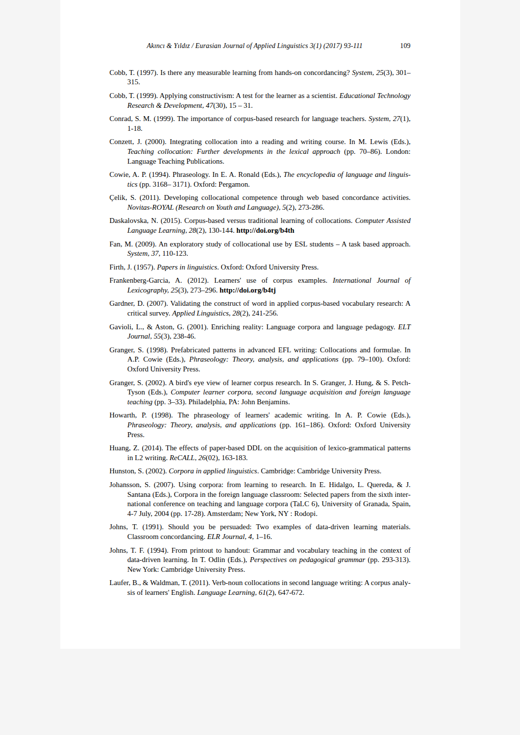109 Akıncı & Yıldız / Eurasian Journal of Applied Linguistics 3(1) (2017) 93-111
Cobb, T. (1997). Is there any measurable learning from hands-on concordancing? System, 25(3), 301–315.
Cobb, T. (1999). Applying constructivism: A test for the learner as a scientist. Educational Technology Research & Development, 47(30), 15 – 31.
Conrad, S. M. (1999). The importance of corpus-based research for language teachers. System, 27(1), 1-18.
Conzett, J. (2000). Integrating collocation into a reading and writing course. In M. Lewis (Eds.), Teaching collocation: Further developments in the lexical approach (pp. 70–86). London: Language Teaching Publications.
Cowie, A. P. (1994). Phraseology. In E. A. Ronald (Eds.), The encyclopedia of language and linguistics (pp. 3168– 3171). Oxford: Pergamon.
Çelik, S. (2011). Developing collocational competence through web based concordance activities. Novitas-ROYAL (Research on Youth and Language), 5(2), 273-286.
Daskalovska, N. (2015). Corpus-based versus traditional learning of collocations. Computer Assisted Language Learning, 28(2), 130-144. http://doi.org/b4th
Fan, M. (2009). An exploratory study of collocational use by ESL students – A task based approach. System, 37, 110-123.
Firth, J. (1957). Papers in linguistics. Oxford: Oxford University Press.
Frankenberg-Garcia, A. (2012). Learners' use of corpus examples. International Journal of Lexicography, 25(3), 273–296. http://doi.org/b4tj
Gardner, D. (2007). Validating the construct of word in applied corpus-based vocabulary research: A critical survey. Applied Linguistics, 28(2), 241-256.
Gavioli, L., & Aston, G. (2001). Enriching reality: Language corpora and language pedagogy. ELT Journal, 55(3), 238-46.
Granger, S. (1998). Prefabricated patterns in advanced EFL writing: Collocations and formulae. In A.P. Cowie (Eds.), Phraseology: Theory, analysis, and applications (pp. 79–100). Oxford: Oxford University Press.
Granger, S. (2002). A bird's eye view of learner corpus research. In S. Granger, J. Hung, & S. Petch-Tyson (Eds.), Computer learner corpora, second language acquisition and foreign language teaching (pp. 3–33). Philadelphia, PA: John Benjamins.
Howarth, P. (1998). The phraseology of learners' academic writing. In A. P. Cowie (Eds.), Phraseology: Theory, analysis, and applications (pp. 161–186). Oxford: Oxford University Press.
Huang, Z. (2014). The effects of paper-based DDL on the acquisition of lexico-grammatical patterns in L2 writing. ReCALL, 26(02), 163-183.
Hunston, S. (2002). Corpora in applied linguistics. Cambridge: Cambridge University Press.
Johansson, S. (2007). Using corpora: from learning to research. In E. Hidalgo, L. Quereda, & J. Santana (Eds.), Corpora in the foreign language classroom: Selected papers from the sixth international conference on teaching and language corpora (TaLC 6), University of Granada, Spain, 4-7 July, 2004 (pp. 17-28). Amsterdam; New York, NY : Rodopi.
Johns, T. (1991). Should you be persuaded: Two examples of data-driven learning materials. Classroom concordancing. ELR Journal, 4, 1–16.
Johns, T. F. (1994). From printout to handout: Grammar and vocabulary teaching in the context of data-driven learning. In T. Odlin (Eds.), Perspectives on pedagogical grammar (pp. 293-313). New York: Cambridge University Press.
Laufer, B., & Waldman, T. (2011). Verb-noun collocations in second language writing: A corpus analysis of learners' English. Language Learning, 61(2), 647-672.